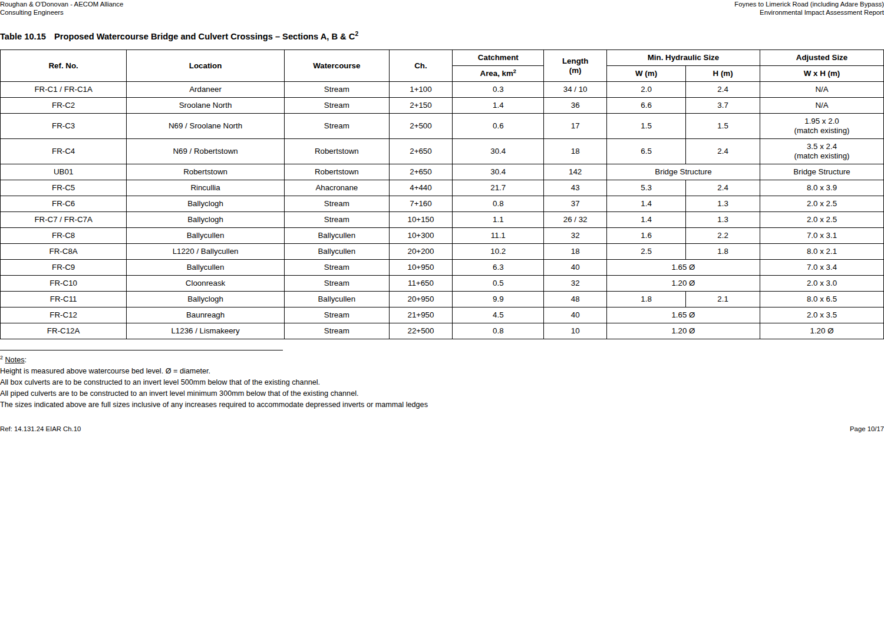| Roughan & O'Donovan - AECOM Alliance Consulting Engineers | Foynes to Limerick Road (including Adare Bypass) Environmental Impact Assessment Report |
Table 10.15 Proposed Watercourse Bridge and Culvert Crossings – Sections A, B & C2
| Ref. No. | Location | Watercourse | Ch. | Catchment | Length (m) | Min. Hydraulic Size | Adjusted Size |
| --- | --- | --- | --- | --- | --- | --- | --- |
| Area, km 2 | W (m) | H (m) | W x H (m) |
| FR-C1 / FR-C1A | Ardaneer | Stream | 1+100 | 0.3 | 34 / 10 | 2.0 | 2.4 | N/A |
| FR-C2 | Sroolane North | Stream | 2+150 | 1.4 | 36 | 6.6 | 3.7 | N/A |
| FR-C3 | N69 / Sroolane North | Stream | 2+500 | 0.6 | 17 | 1.5 | 1.5 | 1.95 x 2.0 (match existing) |
| FR-C4 | N69 / Robertstown | Robertstown | 2+650 | 30.4 | 18 | 6.5 | 2.4 | 3.5 x 2.4 (match existing) |
| UB01 | Robertstown | Robertstown | 2+650 | 30.4 | 142 | Bridge Structure | Bridge Structure |
| FR-C5 | Rincullia | Ahacronane | 4+440 | 21.7 | 43 | 5.3 | 2.4 | 8.0 x 3.9 |
| FR-C6 | Ballyclogh | Stream | 7+160 | 0.8 | 37 | 1.4 | 1.3 | 2.0 x 2.5 |
| FR-C7 / FR-C7A | Ballyclogh | Stream | 10+150 | 1.1 | 26 / 32 | 1.4 | 1.3 | 2.0 x 2.5 |
| FR-C8 | Ballycullen | Ballycullen | 10+300 | 11.1 | 32 | 1.6 | 2.2 | 7.0 x 3.1 |
| FR-C8A | L1220 / Ballycullen | Ballycullen | 20+200 | 10.2 | 18 | 2.5 | 1.8 | 8.0 x 2.1 |
| FR-C9 | Ballycullen | Stream | 10+950 | 6.3 | 40 | 1.65 Ø | 7.0 x 3.4 |
| FR-C10 | Cloonreask | Stream | 11+650 | 0.5 | 32 | 1.20 Ø | 2.0 x 3.0 |
| FR-C11 | Ballyclogh | Ballycullen | 20+950 | 9.9 | 48 | 1.8 | 2.1 | 8.0 x 6.5 |
| FR-C12 | Baunreagh | Stream | 21+950 | 4.5 | 40 | 1.65 Ø | 2.0 x 3.5 |
| FR-C12A | L1236 / Lismakeery | Stream | 22+500 | 0.8 | 10 | 1.20 Ø | 1.20 Ø |
2 Notes:
Height is measured above watercourse bed level. Ø = diameter.
All box culverts are to be constructed to an invert level 500mm below that of the existing channel.
All piped culverts are to be constructed to an invert level minimum 300mm below that of the existing channel.
The sizes indicated above are full sizes inclusive of any increases required to accommodate depressed inverts or mammal ledges
| Ref: 14.131.24 EIAR Ch.10 | Page 10/17 |